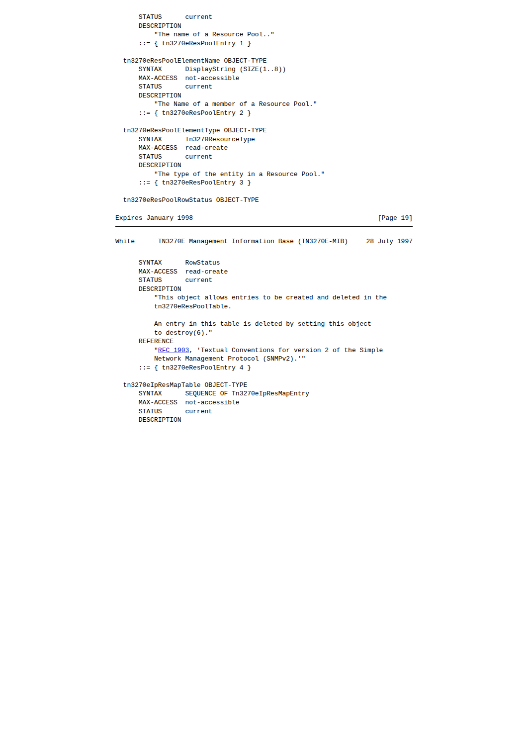STATUS      current
      DESCRIPTION
          "The name of a Resource Pool.."
      ::= { tn3270eResPoolEntry 1 }

  tn3270eResPoolElementName OBJECT-TYPE
      SYNTAX      DisplayString (SIZE(1..8))
      MAX-ACCESS  not-accessible
      STATUS      current
      DESCRIPTION
          "The Name of a member of a Resource Pool."
      ::= { tn3270eResPoolEntry 2 }

  tn3270eResPoolElementType OBJECT-TYPE
      SYNTAX      Tn3270ResourceType
      MAX-ACCESS  read-create
      STATUS      current
      DESCRIPTION
          "The type of the entity in a Resource Pool."
      ::= { tn3270eResPoolEntry 3 }

  tn3270eResPoolRowStatus OBJECT-TYPE
Expires January 1998 [Page 19]
White TN3270E Management Information Base (TN3270E-MIB) 28 July 1997
      SYNTAX      RowStatus
      MAX-ACCESS  read-create
      STATUS      current
      DESCRIPTION
          "This object allows entries to be created and deleted in the
          tn3270eResPoolTable.

          An entry in this table is deleted by setting this object
          to destroy(6)."
      REFERENCE
          "RFC 1903, 'Textual Conventions for version 2 of the Simple
          Network Management Protocol (SNMPv2).'"
      ::= { tn3270eResPoolEntry 4 }

  tn3270eIpResMapTable OBJECT-TYPE
      SYNTAX      SEQUENCE OF Tn3270eIpResMapEntry
      MAX-ACCESS  not-accessible
      STATUS      current
      DESCRIPTION